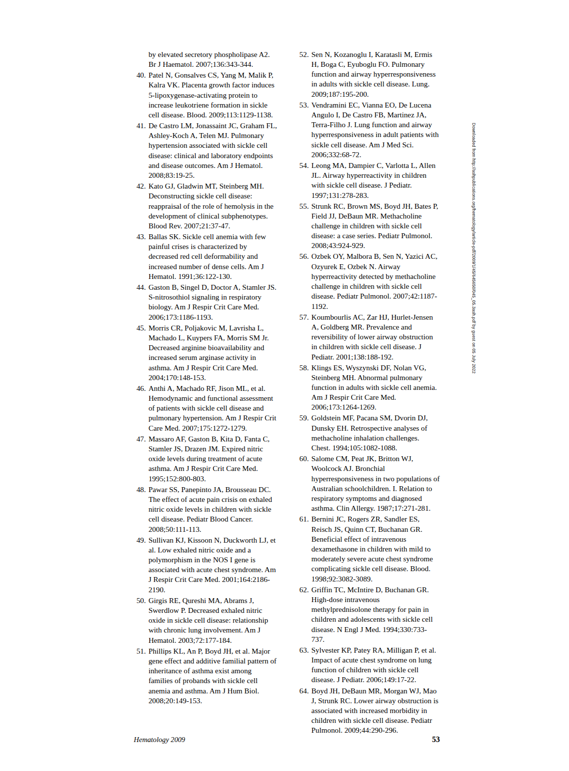Downloaded from http://ashpublications.org/hematology/article-pdf/2009/1/45/645650/045_05.3ash.pdf by guest on 05 July 2022
by elevated secretory phospholipase A2. Br J Haematol. 2007;136:343-344.
40. Patel N, Gonsalves CS, Yang M, Malik P, Kalra VK. Placenta growth factor induces 5-lipoxygenase-activating protein to increase leukotriene formation in sickle cell disease. Blood. 2009;113:1129-1138.
41. De Castro LM, Jonassaint JC, Graham FL, Ashley-Koch A, Telen MJ. Pulmonary hypertension associated with sickle cell disease: clinical and laboratory endpoints and disease outcomes. Am J Hematol. 2008;83:19-25.
42. Kato GJ, Gladwin MT, Steinberg MH. Deconstructing sickle cell disease: reappraisal of the role of hemolysis in the development of clinical subphenotypes. Blood Rev. 2007;21:37-47.
43. Ballas SK. Sickle cell anemia with few painful crises is characterized by decreased red cell deformability and increased number of dense cells. Am J Hematol. 1991;36:122-130.
44. Gaston B, Singel D, Doctor A, Stamler JS. S-nitrosothiol signaling in respiratory biology. Am J Respir Crit Care Med. 2006;173:1186-1193.
45. Morris CR, Poljakovic M, Lavrisha L, Machado L, Kuypers FA, Morris SM Jr. Decreased arginine bioavailability and increased serum arginase activity in asthma. Am J Respir Crit Care Med. 2004;170:148-153.
46. Anthi A, Machado RF, Jison ML, et al. Hemodynamic and functional assessment of patients with sickle cell disease and pulmonary hypertension. Am J Respir Crit Care Med. 2007;175:1272-1279.
47. Massaro AF, Gaston B, Kita D, Fanta C, Stamler JS, Drazen JM. Expired nitric oxide levels during treatment of acute asthma. Am J Respir Crit Care Med. 1995;152:800-803.
48. Pawar SS, Panepinto JA, Brousseau DC. The effect of acute pain crisis on exhaled nitric oxide levels in children with sickle cell disease. Pediatr Blood Cancer. 2008;50:111-113.
49. Sullivan KJ, Kissoon N, Duckworth LJ, et al. Low exhaled nitric oxide and a polymorphism in the NOS I gene is associated with acute chest syndrome. Am J Respir Crit Care Med. 2001;164:2186-2190.
50. Girgis RE, Qureshi MA, Abrams J, Swerdlow P. Decreased exhaled nitric oxide in sickle cell disease: relationship with chronic lung involvement. Am J Hematol. 2003;72:177-184.
51. Phillips KL, An P, Boyd JH, et al. Major gene effect and additive familial pattern of inheritance of asthma exist among families of probands with sickle cell anemia and asthma. Am J Hum Biol. 2008;20:149-153.
52. Sen N, Kozanoglu I, Karatasli M, Ermis H, Boga C, Eyuboglu FO. Pulmonary function and airway hyperresponsiveness in adults with sickle cell disease. Lung. 2009;187:195-200.
53. Vendramini EC, Vianna EO, De Lucena Angulo I, De Castro FB, Martinez JA, Terra-Filho J. Lung function and airway hyperresponsiveness in adult patients with sickle cell disease. Am J Med Sci. 2006;332:68-72.
54. Leong MA, Dampier C, Varlotta L, Allen JL. Airway hyperreactivity in children with sickle cell disease. J Pediatr. 1997;131:278-283.
55. Strunk RC, Brown MS, Boyd JH, Bates P, Field JJ, DeBaun MR. Methacholine challenge in children with sickle cell disease: a case series. Pediatr Pulmonol. 2008;43:924-929.
56. Ozbek OY, Malbora B, Sen N, Yazici AC, Ozyurek E, Ozbek N. Airway hyperreactivity detected by methacholine challenge in children with sickle cell disease. Pediatr Pulmonol. 2007;42:1187-1192.
57. Koumbourlis AC, Zar HJ, Hurlet-Jensen A, Goldberg MR. Prevalence and reversibility of lower airway obstruction in children with sickle cell disease. J Pediatr. 2001;138:188-192.
58. Klings ES, Wyszynski DF, Nolan VG, Steinberg MH. Abnormal pulmonary function in adults with sickle cell anemia. Am J Respir Crit Care Med. 2006;173:1264-1269.
59. Goldstein MF, Pacana SM, Dvorin DJ, Dunsky EH. Retrospective analyses of methacholine inhalation challenges. Chest. 1994;105:1082-1088.
60. Salome CM, Peat JK, Britton WJ, Woolcock AJ. Bronchial hyperresponsiveness in two populations of Australian schoolchildren. I. Relation to respiratory symptoms and diagnosed asthma. Clin Allergy. 1987;17:271-281.
61. Bernini JC, Rogers ZR, Sandler ES, Reisch JS, Quinn CT, Buchanan GR. Beneficial effect of intravenous dexamethasone in children with mild to moderately severe acute chest syndrome complicating sickle cell disease. Blood. 1998;92:3082-3089.
62. Griffin TC, McIntire D, Buchanan GR. High-dose intravenous methylprednisolone therapy for pain in children and adolescents with sickle cell disease. N Engl J Med. 1994;330:733-737.
63. Sylvester KP, Patey RA, Milligan P, et al. Impact of acute chest syndrome on lung function of children with sickle cell disease. J Pediatr. 2006;149:17-22.
64. Boyd JH, DeBaun MR, Morgan WJ, Mao J, Strunk RC. Lower airway obstruction is associated with increased morbidity in children with sickle cell disease. Pediatr Pulmonol. 2009;44:290-296.
Hematology 2009 53